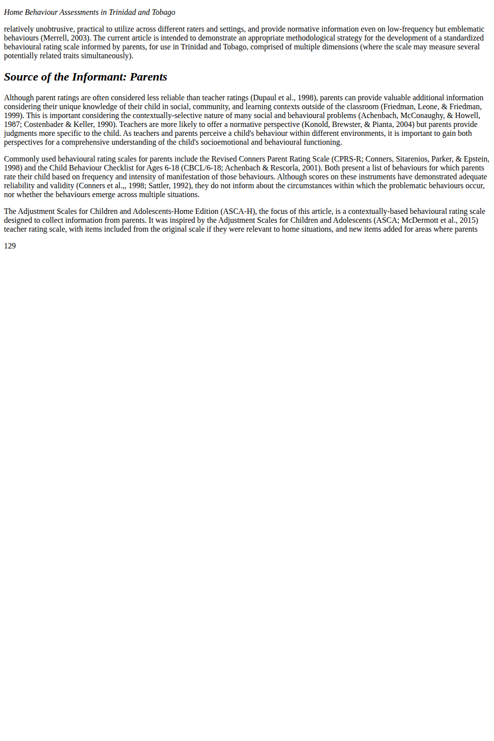Home Behaviour Assessments in Trinidad and Tobago
relatively unobtrusive, practical to utilize across different raters and settings, and provide normative information even on low-frequency but emblematic behaviours (Merrell, 2003). The current article is intended to demonstrate an appropriate methodological strategy for the development of a standardized behavioural rating scale informed by parents, for use in Trinidad and Tobago, comprised of multiple dimensions (where the scale may measure several potentially related traits simultaneously).
Source of the Informant: Parents
Although parent ratings are often considered less reliable than teacher ratings (Dupaul et al., 1998), parents can provide valuable additional information considering their unique knowledge of their child in social, community, and learning contexts outside of the classroom (Friedman, Leone, & Friedman, 1999). This is important considering the contextually-selective nature of many social and behavioural problems (Achenbach, McConaughy, & Howell, 1987; Costenbader & Keller, 1990). Teachers are more likely to offer a normative perspective (Konold, Brewster, & Pianta, 2004) but parents provide judgments more specific to the child. As teachers and parents perceive a child's behaviour within different environments, it is important to gain both perspectives for a comprehensive understanding of the child's socioemotional and behavioural functioning.
Commonly used behavioural rating scales for parents include the Revised Conners Parent Rating Scale (CPRS-R; Conners, Sitarenios, Parker, & Epstein, 1998) and the Child Behaviour Checklist for Ages 6-18 (CBCL/6-18; Achenbach & Rescorla, 2001). Both present a list of behaviours for which parents rate their child based on frequency and intensity of manifestation of those behaviours. Although scores on these instruments have demonstrated adequate reliability and validity (Conners et al.,, 1998; Sattler, 1992), they do not inform about the circumstances within which the problematic behaviours occur, nor whether the behaviours emerge across multiple situations.
The Adjustment Scales for Children and Adolescents-Home Edition (ASCA-H), the focus of this article, is a contextually-based behavioural rating scale designed to collect information from parents. It was inspired by the Adjustment Scales for Children and Adolescents (ASCA; McDermott et al., 2015) teacher rating scale, with items included from the original scale if they were relevant to home situations, and new items added for areas where parents
129